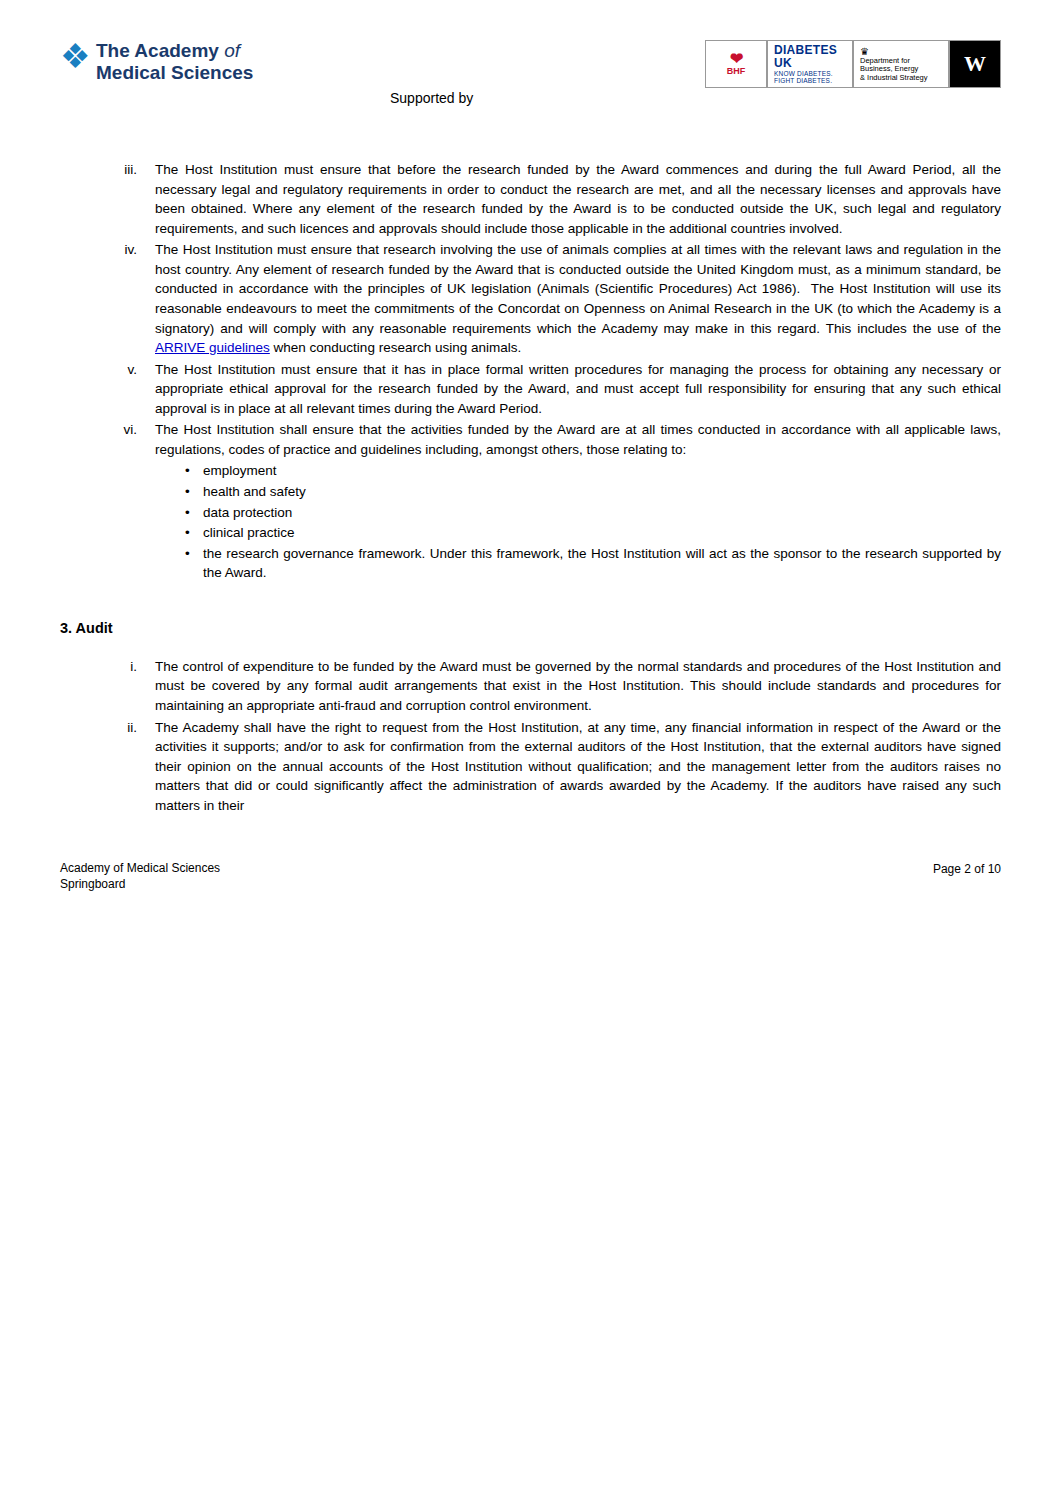❖ The Academy of
Medical Sciences
Supported by
❤BHF
DIABETES UK KNOW DIABETES. FIGHT DIABETES.
♛ Department for
Business, Energy
& Industrial Strategy
W
iii. The Host Institution must ensure that before the research funded by the Award commences and during the full Award Period, all the necessary legal and regulatory requirements in order to conduct the research are met, and all the necessary licenses and approvals have been obtained. Where any element of the research funded by the Award is to be conducted outside the UK, such legal and regulatory requirements, and such licences and approvals should include those applicable in the additional countries involved.
iv. The Host Institution must ensure that research involving the use of animals complies at all times with the relevant laws and regulation in the host country. Any element of research funded by the Award that is conducted outside the United Kingdom must, as a minimum standard, be conducted in accordance with the principles of UK legislation (Animals (Scientific Procedures) Act 1986). The Host Institution will use its reasonable endeavours to meet the commitments of the Concordat on Openness on Animal Research in the UK (to which the Academy is a signatory) and will comply with any reasonable requirements which the Academy may make in this regard. This includes the use of the ARRIVE guidelines when conducting research using animals.
v. The Host Institution must ensure that it has in place formal written procedures for managing the process for obtaining any necessary or appropriate ethical approval for the research funded by the Award, and must accept full responsibility for ensuring that any such ethical approval is in place at all relevant times during the Award Period.
vi. The Host Institution shall ensure that the activities funded by the Award are at all times conducted in accordance with all applicable laws, regulations, codes of practice and guidelines including, amongst others, those relating to:
employment
health and safety
data protection
clinical practice
the research governance framework. Under this framework, the Host Institution will act as the sponsor to the research supported by the Award.
3. Audit
i. The control of expenditure to be funded by the Award must be governed by the normal standards and procedures of the Host Institution and must be covered by any formal audit arrangements that exist in the Host Institution. This should include standards and procedures for maintaining an appropriate anti-fraud and corruption control environment.
ii. The Academy shall have the right to request from the Host Institution, at any time, any financial information in respect of the Award or the activities it supports; and/or to ask for confirmation from the external auditors of the Host Institution, that the external auditors have signed their opinion on the annual accounts of the Host Institution without qualification; and the management letter from the auditors raises no matters that did or could significantly affect the administration of awards awarded by the Academy. If the auditors have raised any such matters in their
Academy of Medical Sciences
Springboard
Page 2 of 10